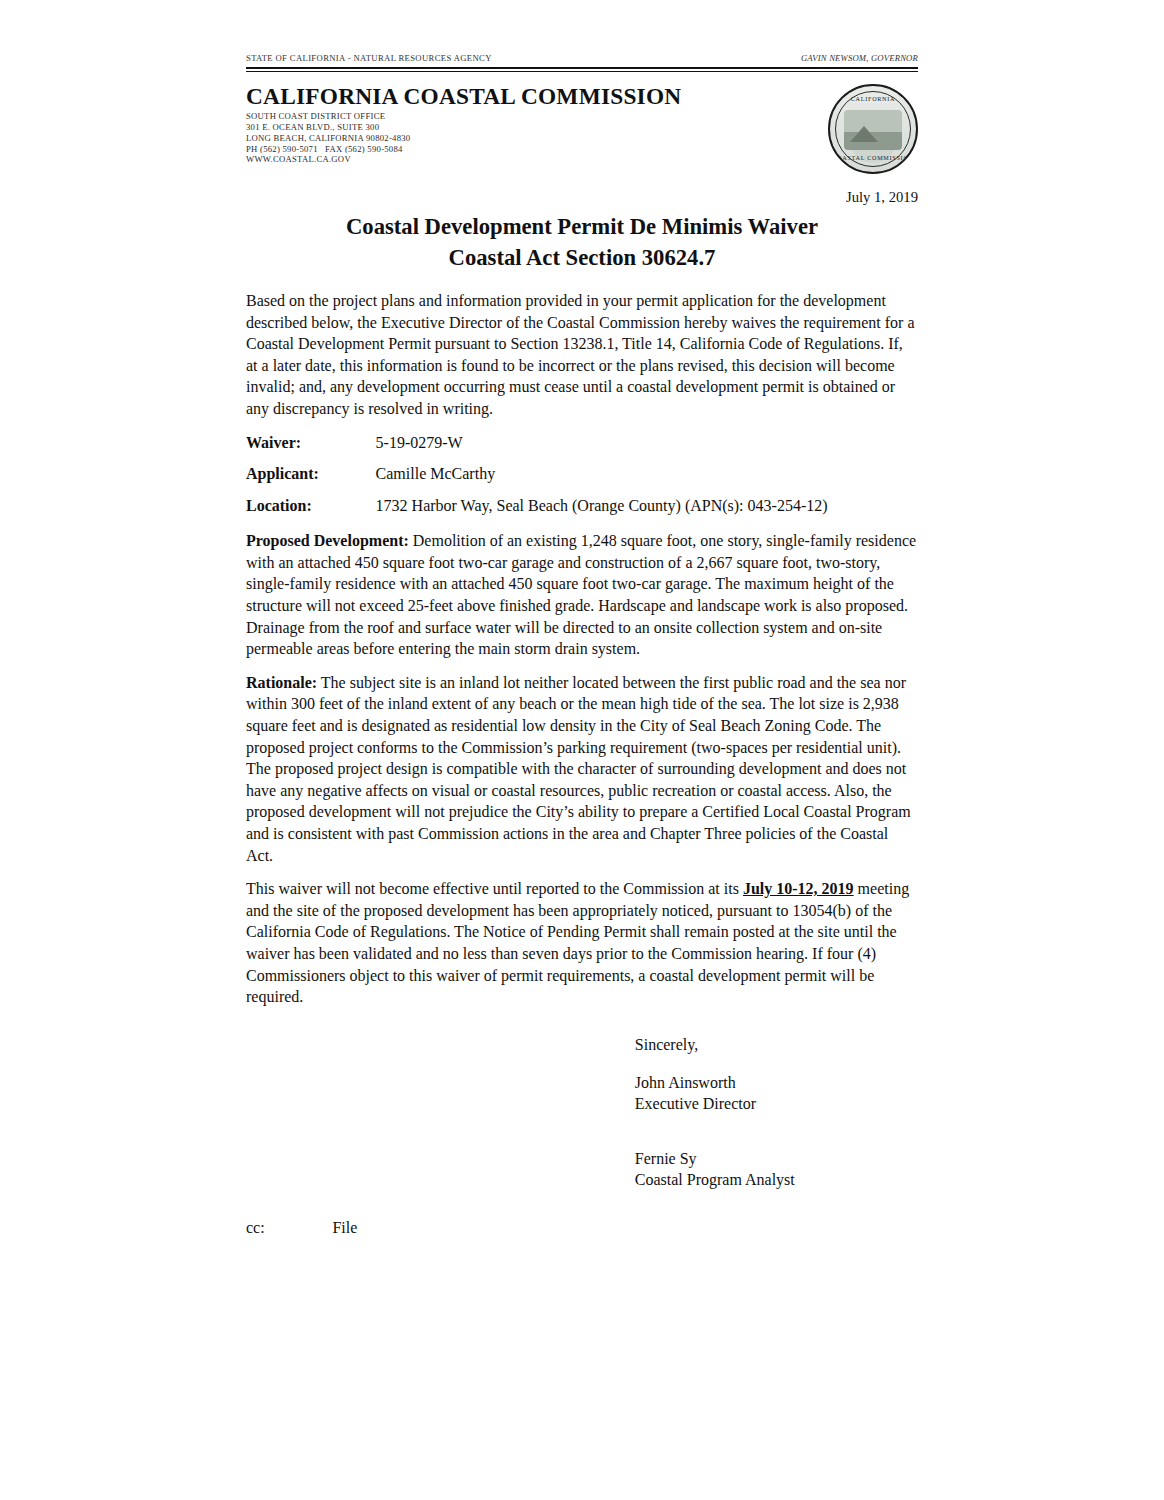State of California - Natural Resources Agency
Gavin Newsom, Governor
CALIFORNIA COASTAL COMMISSION
South Coast District Office
301 E. Ocean Blvd., Suite 300
Long Beach, California 90802-4830
PH (562) 590-5071 FAX (562) 590-5084
www.coastal.ca.gov
California
Coastal Commission
July 1, 2019
Coastal Development Permit De Minimis Waiver
Coastal Act Section 30624.7
Based on the project plans and information provided in your permit application for the development described below, the Executive Director of the Coastal Commission hereby waives the requirement for a Coastal Development Permit pursuant to Section 13238.1, Title 14, California Code of Regulations. If, at a later date, this information is found to be incorrect or the plans revised, this decision will become invalid; and, any development occurring must cease until a coastal development permit is obtained or any discrepancy is resolved in writing.
Waiver:
5-19-0279-W
Applicant:
Camille McCarthy
Location:
1732 Harbor Way, Seal Beach (Orange County) (APN(s): 043-254-12)
Proposed Development: Demolition of an existing 1,248 square foot, one story, single-family residence with an attached 450 square foot two-car garage and construction of a 2,667 square foot, two-story, single-family residence with an attached 450 square foot two-car garage. The maximum height of the structure will not exceed 25-feet above finished grade. Hardscape and landscape work is also proposed. Drainage from the roof and surface water will be directed to an onsite collection system and on-site permeable areas before entering the main storm drain system.
Rationale: The subject site is an inland lot neither located between the first public road and the sea nor within 300 feet of the inland extent of any beach or the mean high tide of the sea. The lot size is 2,938 square feet and is designated as residential low density in the City of Seal Beach Zoning Code. The proposed project conforms to the Commission’s parking requirement (two-spaces per residential unit). The proposed project design is compatible with the character of surrounding development and does not have any negative affects on visual or coastal resources, public recreation or coastal access. Also, the proposed development will not prejudice the City’s ability to prepare a Certified Local Coastal Program and is consistent with past Commission actions in the area and Chapter Three policies of the Coastal Act.
This waiver will not become effective until reported to the Commission at its July 10-12, 2019 meeting and the site of the proposed development has been appropriately noticed, pursuant to 13054(b) of the California Code of Regulations. The Notice of Pending Permit shall remain posted at the site until the waiver has been validated and no less than seven days prior to the Commission hearing. If four (4) Commissioners object to this waiver of permit requirements, a coastal development permit will be required.
Sincerely,
John Ainsworth
Executive Director
Fernie Sy
Coastal Program Analyst
cc:
File